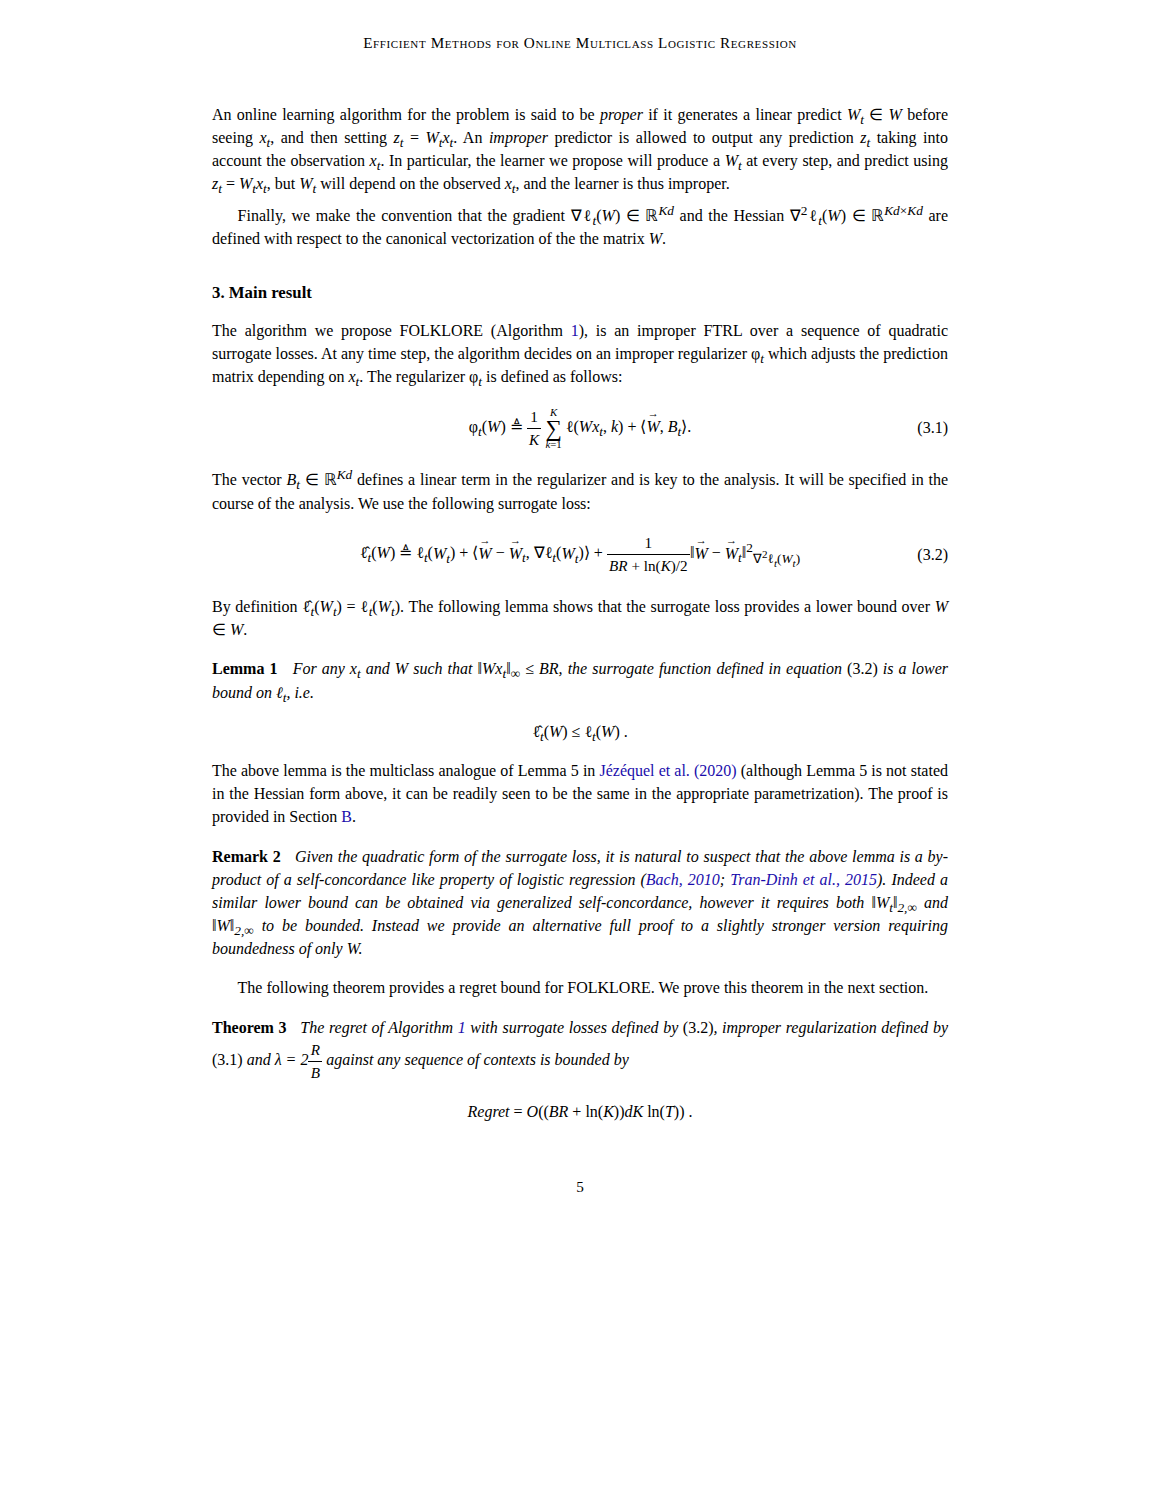Efficient Methods for Online Multiclass Logistic Regression
An online learning algorithm for the problem is said to be proper if it generates a linear predict Wt ∈ W before seeing xt, and then setting zt = Wtxt. An improper predictor is allowed to output any prediction zt taking into account the observation xt. In particular, the learner we propose will produce a Wt at every step, and predict using zt = Wtxt, but Wt will depend on the observed xt, and the learner is thus improper.
Finally, we make the convention that the gradient ∇ℓt(W) ∈ ℝKd and the Hessian ∇2ℓt(W) ∈ ℝKd×Kd are defined with respect to the canonical vectorization of the the matrix W.
3. Main result
The algorithm we propose FOLKLORE (Algorithm 1), is an improper FTRL over a sequence of quadratic surrogate losses. At any time step, the algorithm decides on an improper regularizer φt which adjusts the prediction matrix depending on xt. The regularizer φt is defined as follows:
φt(W) ≜ 1 K K∑k=1 ℓ(Wxt, k) + ⟨W, Bt⟩. (3.1)
The vector Bt ∈ ℝKd defines a linear term in the regularizer and is key to the analysis. It will be specified in the course of the analysis. We use the following surrogate loss:
ℓ̂t(W) ≜ ℓt(Wt) + ⟨W − Wt, ∇ℓt(Wt)⟩ + 1 BR + ln(K)/2‖W − Wt‖2∇2ℓt(Wt) (3.2)
By definition ℓ̂t(Wt) = ℓt(Wt). The following lemma shows that the surrogate loss provides a lower bound over W ∈ W.
Lemma 1 For any xt and W such that ‖Wxt‖∞ ≤ BR, the surrogate function defined in equation (3.2) is a lower bound on ℓt, i.e. ℓ̂t(W) ≤ ℓt(W) .
The above lemma is the multiclass analogue of Lemma 5 in Jézéquel et al. (2020) (although Lemma 5 is not stated in the Hessian form above, it can be readily seen to be the same in the appropriate parametrization). The proof is provided in Section B.
Remark 2 Given the quadratic form of the surrogate loss, it is natural to suspect that the above lemma is a by-product of a self-concordance like property of logistic regression (Bach, 2010; Tran-Dinh et al., 2015). Indeed a similar lower bound can be obtained via generalized self-concordance, however it requires both ‖Wt‖2,∞ and ‖W‖2,∞ to be bounded. Instead we provide an alternative full proof to a slightly stronger version requiring boundedness of only W.
The following theorem provides a regret bound for FOLKLORE. We prove this theorem in the next section.
Theorem 3 The regret of Algorithm 1 with surrogate losses defined by (3.2), improper regularization defined by (3.1) and λ = 2RB against any sequence of contexts is bounded by Regret = O((BR + ln(K))dK ln(T)) .
5